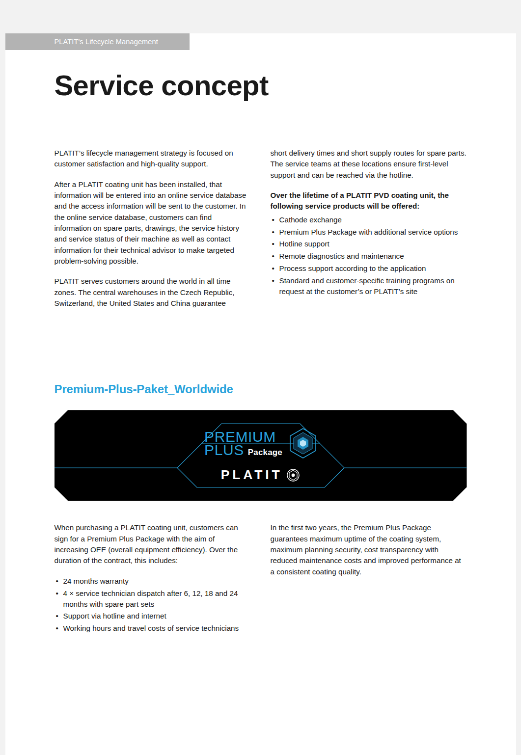PLATIT's Lifecycle Management
Service concept
PLATIT’s lifecycle management strategy is focused on customer satisfaction and high-quality support.
After a PLATIT coating unit has been installed, that information will be entered into an online service database and the access information will be sent to the customer. In the online service database, customers can find information on spare parts, drawings, the service history and service status of their machine as well as contact information for their technical advisor to make targeted problem-solving possible.
PLATIT serves customers around the world in all time zones. The central warehouses in the Czech Republic, Switzerland, the United States and China guarantee
short delivery times and short supply routes for spare parts. The service teams at these locations ensure first-level support and can be reached via the hotline.
Over the lifetime of a PLATIT PVD coating unit, the following service products will be offered:
Cathode exchange
Premium Plus Package with additional service options
Hotline support
Remote diagnostics and maintenance
Process support according to the application
Standard and customer-specific training programs on request at the customer’s or PLATIT’s site
Premium-Plus-Paket_Worldwide
PREMIUM PLUS Package
PLATIT
When purchasing a PLATIT coating unit, customers can sign for a Premium Plus Package with the aim of increasing OEE (overall equipment efficiency). Over the duration of the contract, this includes:
24 months warranty
4 × service technician dispatch after 6, 12, 18 and 24 months with spare part sets
Support via hotline and internet
Working hours and travel costs of service technicians
In the first two years, the Premium Plus Package guarantees maximum uptime of the coating system, maximum planning security, cost transparency with reduced maintenance costs and improved performance at a consistent coating quality.